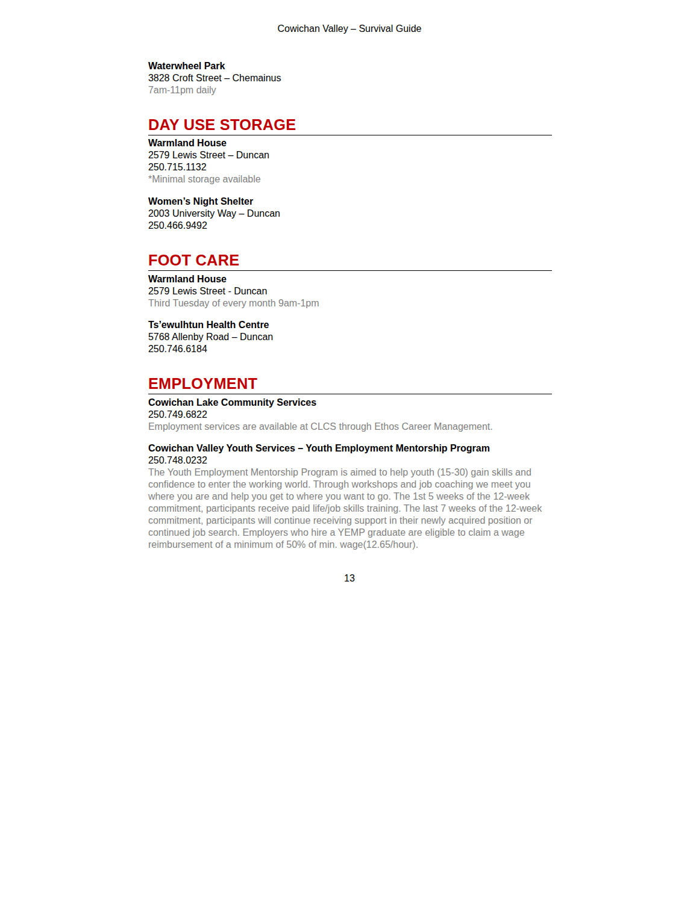Cowichan Valley – Survival Guide
Waterwheel Park 3828 Croft Street – Chemainus 7am-11pm daily
DAY USE STORAGE
Warmland House 2579 Lewis Street – Duncan 250.715.1132 *Minimal storage available
Women’s Night Shelter 2003 University Way – Duncan 250.466.9492
FOOT CARE
Warmland House 2579 Lewis Street - Duncan Third Tuesday of every month 9am-1pm
Ts’ewulhtun Health Centre 5768 Allenby Road – Duncan 250.746.6184
EMPLOYMENT
Cowichan Lake Community Services 250.749.6822
Employment services are available at CLCS through Ethos Career Management.
Cowichan Valley Youth Services – Youth Employment Mentorship Program 250.748.0232
The Youth Employment Mentorship Program is aimed to help youth (15-30) gain skills and confidence to enter the working world. Through workshops and job coaching we meet you where you are and help you get to where you want to go. The 1st 5 weeks of the 12-week commitment, participants receive paid life/job skills training. The last 7 weeks of the 12-week commitment, participants will continue receiving support in their newly acquired position or continued job search. Employers who hire a YEMP graduate are eligible to claim a wage reimbursement of a minimum of 50% of min. wage(12.65/hour).
13